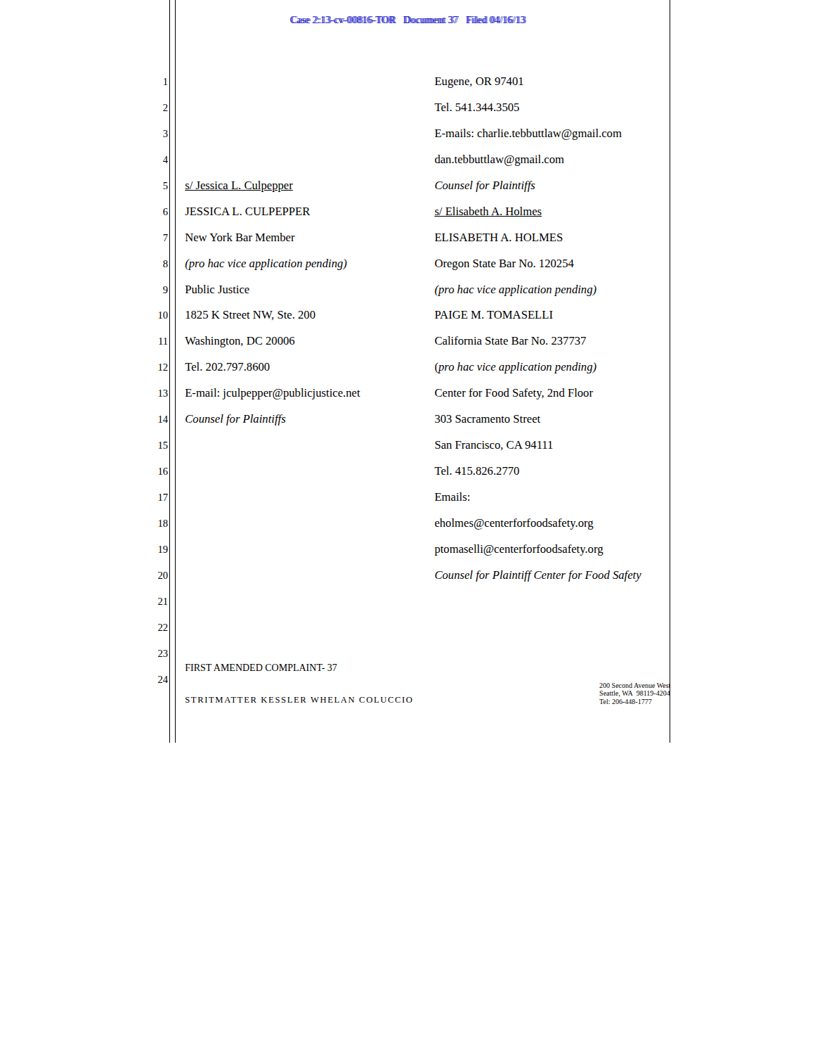Case 2:13-cv-00816-TOR Document 37 Filed 04/16/13 Case 2:13-cv-00816-TOR Document 37 Filed 04/16/13
1
2
3
4
5
6
7
8
9
10
11
12
13
14
15
16
17
18
19
20
21
22
23
24
s/ Jessica L. Culpepper
JESSICA L. CULPEPPER
New York Bar Member
(pro hac vice application pending)
Public Justice
1825 K Street NW, Ste. 200
Washington, DC 20006
Tel. 202.797.8600
E-mail: jculpepper@publicjustice.net
Counsel for Plaintiffs
Eugene, OR 97401
Tel. 541.344.3505
E-mails: charlie.tebbuttlaw@gmail.com
dan.tebbuttlaw@gmail.com
Counsel for Plaintiffs
s/ Elisabeth A. Holmes
ELISABETH A. HOLMES
Oregon State Bar No. 120254
(pro hac vice application pending)
PAIGE M. TOMASELLI
California State Bar No. 237737
(pro hac vice application pending)
Center for Food Safety, 2nd Floor
303 Sacramento Street
San Francisco, CA 94111
Tel. 415.826.2770
Emails:
eholmes@centerforfoodsafety.org
ptomaselli@centerforfoodsafety.org
Counsel for Plaintiff Center for Food Safety
FIRST AMENDED COMPLAINT- 37
Stritmatter Kessler Whelan Coluccio
200 Second Avenue West
Seattle, WA 98119-4204
Tel: 206-448-1777